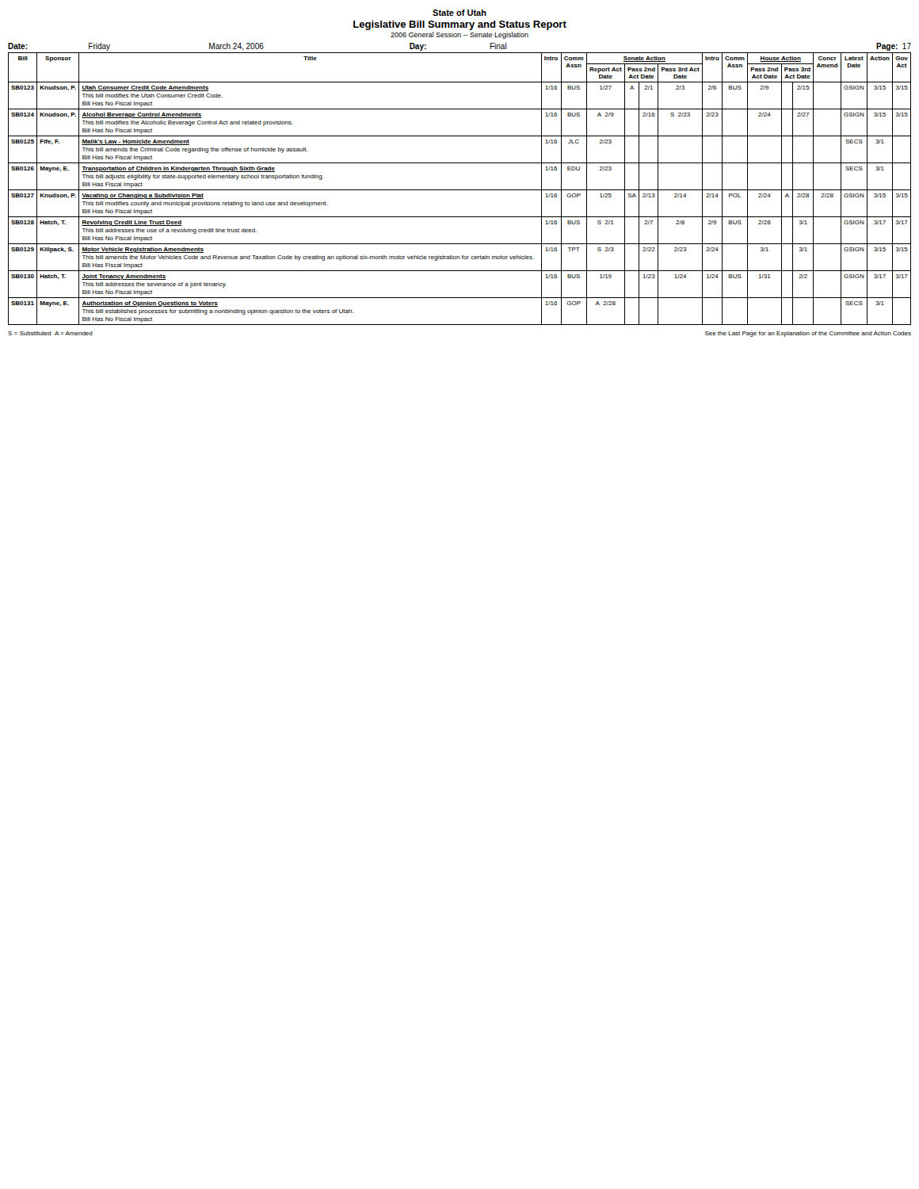State of Utah
Legislative Bill Summary and Status Report
2006 General Session -- Senate Legislation
| Date: | Friday | March 24, 2006 | Day: | Final | Page: 17 |
| Bill | Sponsor | Title | Intro | Comm Assn | Senate Action | Intro | Comm Assn | House Action | Concr Amend | Latest Date | Action | Gov Act |
| --- | --- | --- | --- | --- | --- | --- | --- | --- | --- | --- | --- | --- |
| Report Act Date | Pass 2nd Act Date | Pass 3rd Act Date | Pass 2nd Act Date | Pass 3rd Act Date |
| SB0123 | Knudson, P. | Utah Consumer Credit Code Amendments This bill modifies the Utah Consumer Credit Code. Bill Has No Fiscal Impact | 1/16 | BUS | 1/27 | A | 2/1 | 2/3 | 2/6 | BUS | 2/9 | | 2/15 | | GSIGN | 3/15 | 3/15 |
| SB0124 | Knudson, P. | Alcohol Beverage Control Amendments This bill modifies the Alcoholic Beverage Control Act and related provisions. Bill Has No Fiscal Impact | 1/16 | BUS | A 2/9 | | 2/16 | S 2/23 | 2/23 | | 2/24 | | 2/27 | | GSIGN | 3/15 | 3/15 |
| SB0125 | Fife, F. | Malik's Law - Homicide Amendment This bill amends the Criminal Code regarding the offense of homicide by assault. Bill Has No Fiscal Impact | 1/16 | JLC | 2/23 | | | | | | | | | | SECS | 3/1 | |
| SB0126 | Mayne, E. | Transportation of Children in Kindergarten Through Sixth Grade This bill adjusts eligibility for state-supported elementary school transportation funding. Bill Has Fiscal Impact | 1/16 | EDU | 2/23 | | | | | | | | | | SECS | 3/1 | |
| SB0127 | Knudson, P. | Vacating or Changing a Subdivision Plat This bill modifies county and municipal provisions relating to land use and development. Bill Has No Fiscal Impact | 1/16 | GOP | 1/25 | SA | 2/13 | 2/14 | 2/14 | POL | 2/24 | A | 2/28 | 2/28 | GSIGN | 3/15 | 3/15 |
| SB0128 | Hatch, T. | Revolving Credit Line Trust Deed This bill addresses the use of a revolving credit line trust deed. Bill Has No Fiscal Impact | 1/16 | BUS | S 2/1 | | 2/7 | 2/8 | 2/9 | BUS | 2/28 | | 3/1 | | GSIGN | 3/17 | 3/17 |
| SB0129 | Killpack, S. | Motor Vehicle Registration Amendments This bill amends the Motor Vehicles Code and Revenue and Taxation Code by creating an optional six-month motor vehicle registration for certain motor vehicles. Bill Has Fiscal Impact | 1/16 | TPT | S 2/3 | | 2/22 | 2/23 | 2/24 | | 3/1 | | 3/1 | | GSIGN | 3/15 | 3/15 |
| SB0130 | Hatch, T. | Joint Tenancy Amendments This bill addresses the severance of a joint tenancy. Bill Has No Fiscal Impact | 1/16 | BUS | 1/19 | | 1/23 | 1/24 | 1/24 | BUS | 1/31 | | 2/2 | | GSIGN | 3/17 | 3/17 |
| SB0131 | Mayne, E. | Authorization of Opinion Questions to Voters This bill establishes processes for submitting a nonbinding opinion question to the voters of Utah. Bill Has No Fiscal Impact | 1/16 | GOP | A 2/28 | | | | | | | | | | SECS | 3/1 | |
S = Substituted A = Amended See the Last Page for an Explanation of the Committee and Action Codes